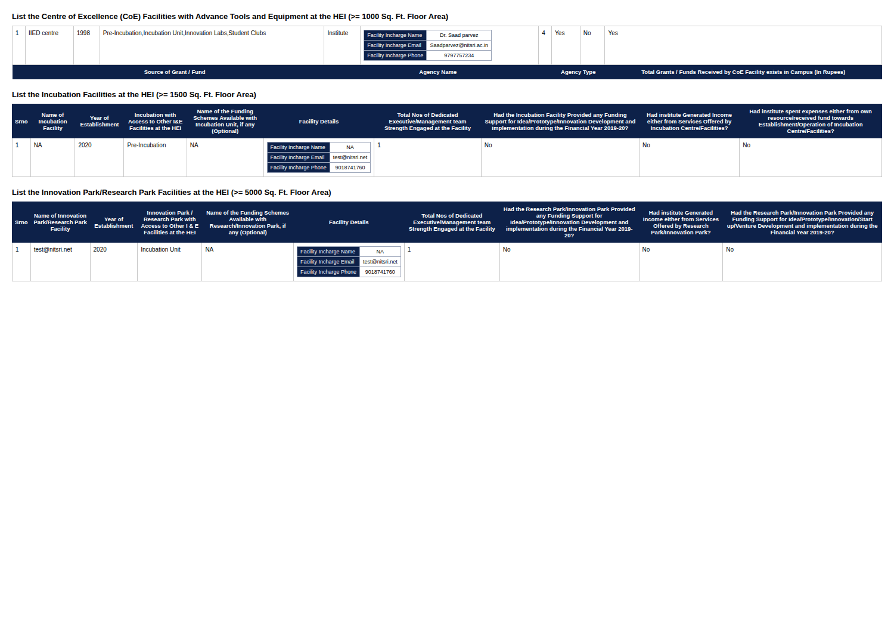List the Centre of Excellence (CoE) Facilities with Advance Tools and Equipment at the HEI (>= 1000 Sq. Ft. Floor Area)
| 1 | IIED centre | 1998 | Pre-Incubation,Incubation Unit,Innovation Labs,Student Clubs | Institute | / Facility Incharge Name / Dr. Saad parvez / / Facility Incharge Email / Saadparvez@nitsri.ac.in / / Facility Incharge Phone / 9797757234 / | 4 | Yes | No | Yes |
| | Source of Grant / Fund | Agency Name | Agency Type | Total Grants / Funds Received by CoE Facility exists in Campus (In Rupees) |
List the Incubation Facilities at the HEI (>= 1500 Sq. Ft. Floor Area)
| Srno | Name of Incubation Facility | Year of Establishment | Incubation with Access to Other I&E Facilities at the HEI | Name of the Funding Schemes Available with Incubation Unit, if any (Optional) | Facility Details | Total Nos of Dedicated Executive/Management team Strength Engaged at the Facility | Had the Incubation Facility Provided any Funding Support for Idea/Prototype/Innovation Development and implementation during the Financial Year 2019-20? | Had institute Generated Income either from Services Offered by Incubation Centre/Facilities? | Had institute spent expenses either from own resource/received fund towards Establishment/Operation of Incubation Centre/Facilities? |
| --- | --- | --- | --- | --- | --- | --- | --- | --- | --- |
| 1 | NA | 2020 | Pre-Incubation | NA | / Facility Incharge Name / NA / / Facility Incharge Email / test@nitsri.net / / Facility Incharge Phone / 9018741760 / | 1 | No | No | No |
List the Innovation Park/Research Park Facilities at the HEI (>= 5000 Sq. Ft. Floor Area)
| Srno | Name of Innovation Park/Research Park Facility | Year of Establishment | Innovation Park / Research Park with Access to Other I & E Facilities at the HEI | Name of the Funding Schemes Available with Research/Innovation Park, if any (Optional) | Facility Details | Total Nos of Dedicated Executive/Management team Strength Engaged at the Facility | Had the Research Park/Innovation Park Provided any Funding Support for Idea/Prototype/Innovation Development and implementation during the Financial Year 2019-20? | Had institute Generated Income either from Services Offered by Research Park/Innovation Park? | Had the Research Park/Innovation Park Provided any Funding Support for Idea/Prototype/Innovation/Start up/Venture Development and implementation during the Financial Year 2019-20? |
| --- | --- | --- | --- | --- | --- | --- | --- | --- | --- |
| 1 | test@nitsri.net | 2020 | Incubation Unit | NA | / Facility Incharge Name / NA / / Facility Incharge Email / test@nitsri.net / / Facility Incharge Phone / 9018741760 / | 1 | No | No | No |